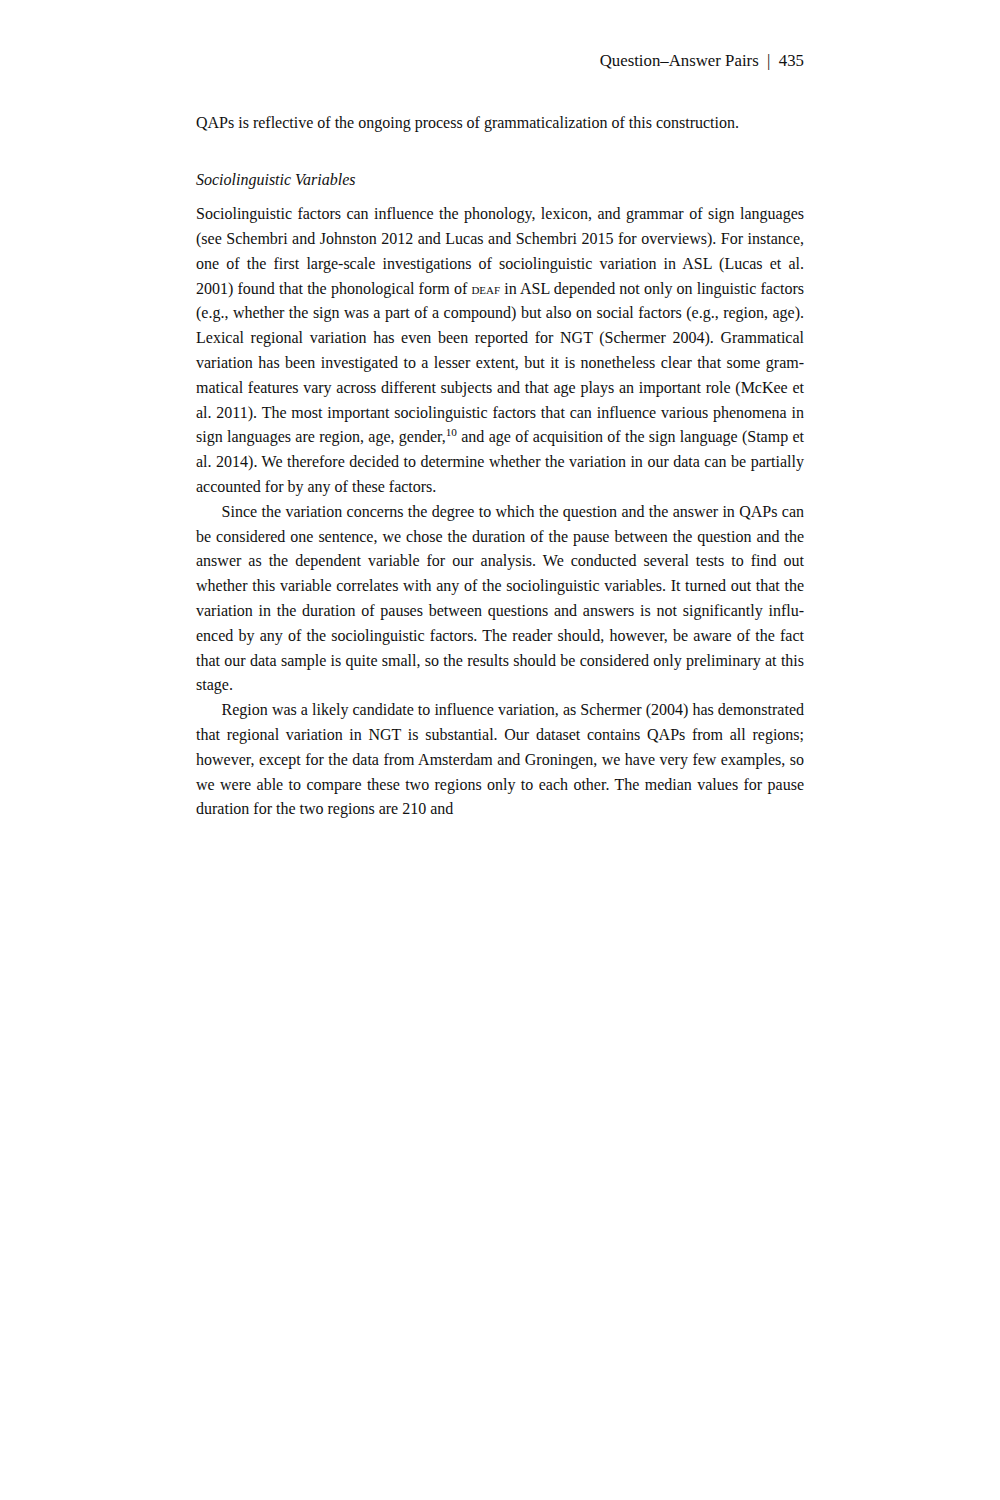Question–Answer Pairs|435
QAPs is reflective of the ongoing process of grammaticalization of this construction.
Sociolinguistic Variables
Sociolinguistic factors can influence the phonology, lexicon, and grammar of sign languages (see Schembri and Johnston 2012 and Lucas and Schembri 2015 for overviews). For instance, one of the first large-scale investigations of sociolinguistic variation in ASL (Lucas et al. 2001) found that the phonological form of deaf in ASL depended not only on linguistic factors (e.g., whether the sign was a part of a compound) but also on social factors (e.g., region, age). Lexical regional variation has even been reported for NGT (Schermer 2004). Grammatical variation has been investigated to a lesser extent, but it is nonetheless clear that some grammatical features vary across different subjects and that age plays an important role (McKee et al. 2011). The most important sociolinguistic factors that can influence various phenomena in sign languages are region, age, gender,10 and age of acquisition of the sign language (Stamp et al. 2014). We therefore decided to determine whether the variation in our data can be partially accounted for by any of these factors.
Since the variation concerns the degree to which the question and the answer in QAPs can be considered one sentence, we chose the duration of the pause between the question and the answer as the dependent variable for our analysis. We conducted several tests to find out whether this variable correlates with any of the sociolinguistic variables. It turned out that the variation in the duration of pauses between questions and answers is not significantly influenced by any of the sociolinguistic factors. The reader should, however, be aware of the fact that our data sample is quite small, so the results should be considered only preliminary at this stage.
Region was a likely candidate to influence variation, as Schermer (2004) has demonstrated that regional variation in NGT is substantial. Our dataset contains QAPs from all regions; however, except for the data from Amsterdam and Groningen, we have very few examples, so we were able to compare these two regions only to each other. The median values for pause duration for the two regions are 210 and